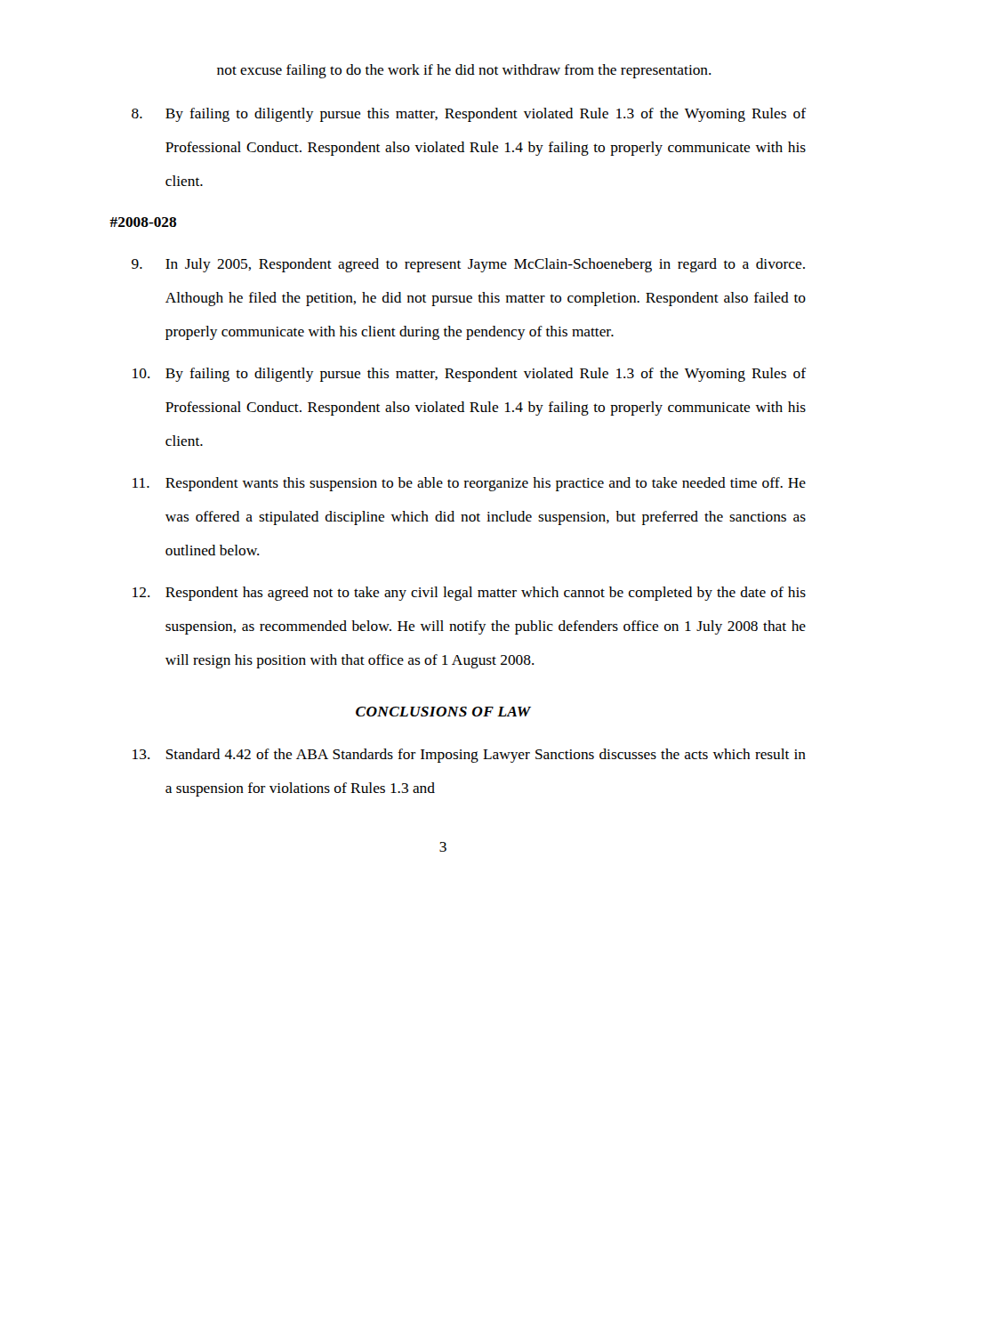not excuse failing to do the work if he did not withdraw from the representation.
8.
By failing to diligently pursue this matter, Respondent violated Rule 1.3 of the Wyoming Rules of Professional Conduct. Respondent also violated Rule 1.4 by failing to properly communicate with his client.
#2008-028
9.
In July 2005, Respondent agreed to represent Jayme McClain-Schoeneberg in regard to a divorce. Although he filed the petition, he did not pursue this matter to completion. Respondent also failed to properly communicate with his client during the pendency of this matter.
10.
By failing to diligently pursue this matter, Respondent violated Rule 1.3 of the Wyoming Rules of Professional Conduct. Respondent also violated Rule 1.4 by failing to properly communicate with his client.
11.
Respondent wants this suspension to be able to reorganize his practice and to take needed time off. He was offered a stipulated discipline which did not include suspension, but preferred the sanctions as outlined below.
12.
Respondent has agreed not to take any civil legal matter which cannot be completed by the date of his suspension, as recommended below. He will notify the public defenders office on 1 July 2008 that he will resign his position with that office as of 1 August 2008.
CONCLUSIONS OF LAW
13.
Standard 4.42 of the ABA Standards for Imposing Lawyer Sanctions discusses the acts which result in a suspension for violations of Rules 1.3 and
3